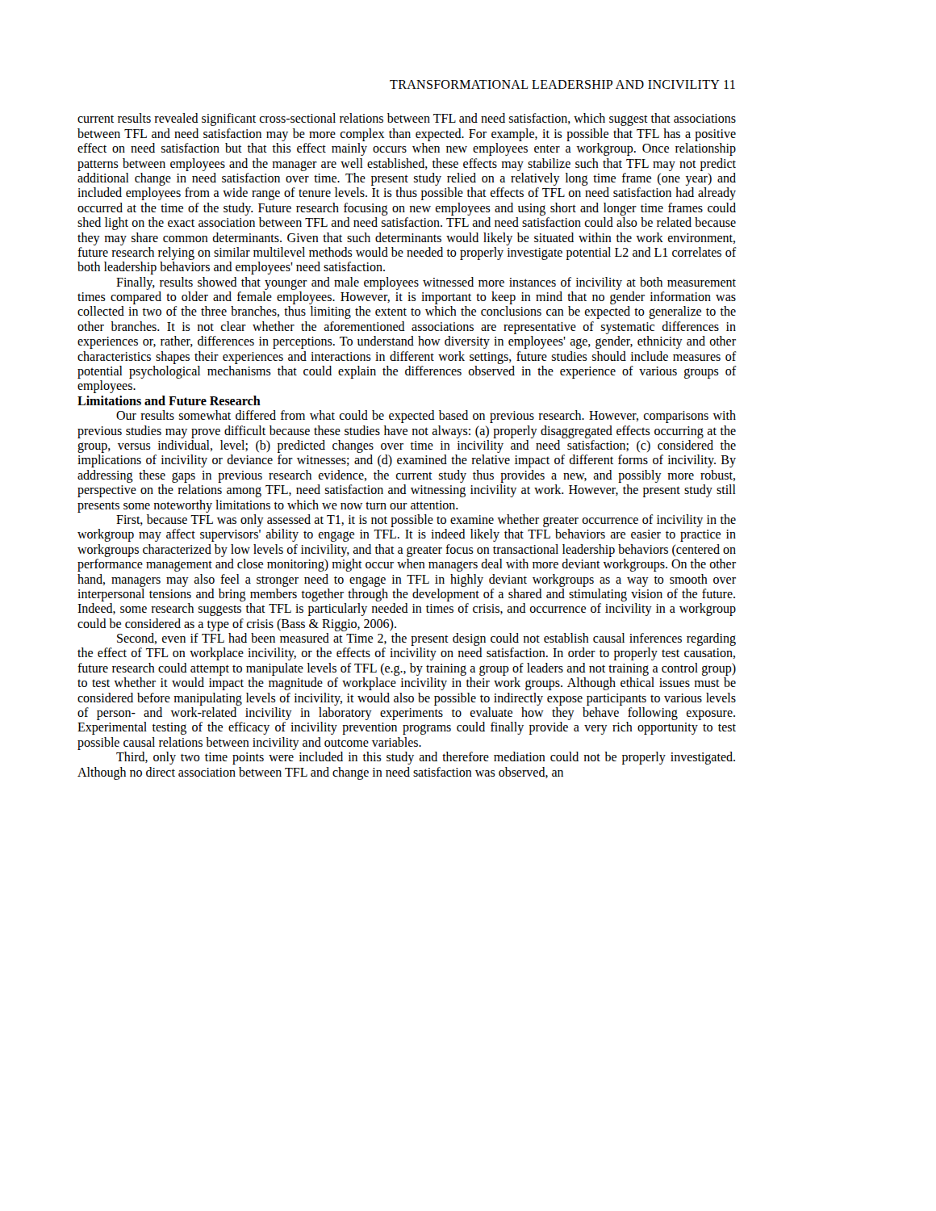TRANSFORMATIONAL LEADERSHIP AND INCIVILITY 11
current results revealed significant cross-sectional relations between TFL and need satisfaction, which suggest that associations between TFL and need satisfaction may be more complex than expected. For example, it is possible that TFL has a positive effect on need satisfaction but that this effect mainly occurs when new employees enter a workgroup. Once relationship patterns between employees and the manager are well established, these effects may stabilize such that TFL may not predict additional change in need satisfaction over time. The present study relied on a relatively long time frame (one year) and included employees from a wide range of tenure levels. It is thus possible that effects of TFL on need satisfaction had already occurred at the time of the study. Future research focusing on new employees and using short and longer time frames could shed light on the exact association between TFL and need satisfaction. TFL and need satisfaction could also be related because they may share common determinants. Given that such determinants would likely be situated within the work environment, future research relying on similar multilevel methods would be needed to properly investigate potential L2 and L1 correlates of both leadership behaviors and employees' need satisfaction.
Finally, results showed that younger and male employees witnessed more instances of incivility at both measurement times compared to older and female employees. However, it is important to keep in mind that no gender information was collected in two of the three branches, thus limiting the extent to which the conclusions can be expected to generalize to the other branches. It is not clear whether the aforementioned associations are representative of systematic differences in experiences or, rather, differences in perceptions. To understand how diversity in employees' age, gender, ethnicity and other characteristics shapes their experiences and interactions in different work settings, future studies should include measures of potential psychological mechanisms that could explain the differences observed in the experience of various groups of employees.
Limitations and Future Research
Our results somewhat differed from what could be expected based on previous research. However, comparisons with previous studies may prove difficult because these studies have not always: (a) properly disaggregated effects occurring at the group, versus individual, level; (b) predicted changes over time in incivility and need satisfaction; (c) considered the implications of incivility or deviance for witnesses; and (d) examined the relative impact of different forms of incivility. By addressing these gaps in previous research evidence, the current study thus provides a new, and possibly more robust, perspective on the relations among TFL, need satisfaction and witnessing incivility at work. However, the present study still presents some noteworthy limitations to which we now turn our attention.
First, because TFL was only assessed at T1, it is not possible to examine whether greater occurrence of incivility in the workgroup may affect supervisors' ability to engage in TFL. It is indeed likely that TFL behaviors are easier to practice in workgroups characterized by low levels of incivility, and that a greater focus on transactional leadership behaviors (centered on performance management and close monitoring) might occur when managers deal with more deviant workgroups. On the other hand, managers may also feel a stronger need to engage in TFL in highly deviant workgroups as a way to smooth over interpersonal tensions and bring members together through the development of a shared and stimulating vision of the future. Indeed, some research suggests that TFL is particularly needed in times of crisis, and occurrence of incivility in a workgroup could be considered as a type of crisis (Bass & Riggio, 2006).
Second, even if TFL had been measured at Time 2, the present design could not establish causal inferences regarding the effect of TFL on workplace incivility, or the effects of incivility on need satisfaction. In order to properly test causation, future research could attempt to manipulate levels of TFL (e.g., by training a group of leaders and not training a control group) to test whether it would impact the magnitude of workplace incivility in their work groups. Although ethical issues must be considered before manipulating levels of incivility, it would also be possible to indirectly expose participants to various levels of person- and work-related incivility in laboratory experiments to evaluate how they behave following exposure. Experimental testing of the efficacy of incivility prevention programs could finally provide a very rich opportunity to test possible causal relations between incivility and outcome variables.
Third, only two time points were included in this study and therefore mediation could not be properly investigated. Although no direct association between TFL and change in need satisfaction was observed, an